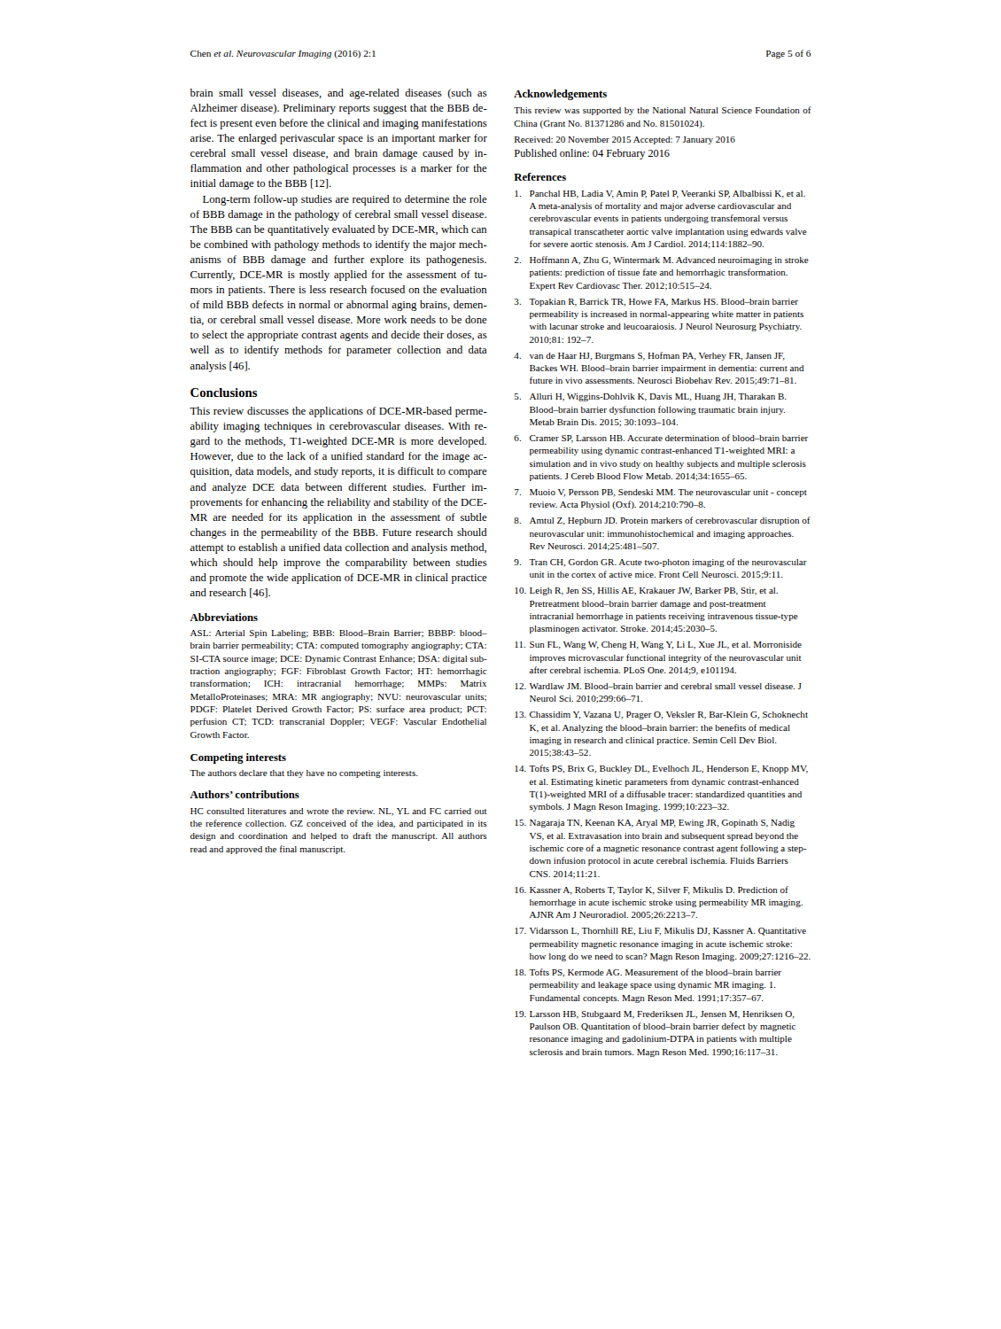Chen et al. Neurovascular Imaging (2016) 2:1 Page 5 of 6
brain small vessel diseases, and age-related diseases (such as Alzheimer disease). Preliminary reports suggest that the BBB defect is present even before the clinical and imaging manifestations arise. The enlarged perivascular space is an important marker for cerebral small vessel disease, and brain damage caused by inflammation and other pathological processes is a marker for the initial damage to the BBB [12].
Long-term follow-up studies are required to determine the role of BBB damage in the pathology of cerebral small vessel disease. The BBB can be quantitatively evaluated by DCE-MR, which can be combined with pathology methods to identify the major mechanisms of BBB damage and further explore its pathogenesis. Currently, DCE-MR is mostly applied for the assessment of tumors in patients. There is less research focused on the evaluation of mild BBB defects in normal or abnormal aging brains, dementia, or cerebral small vessel disease. More work needs to be done to select the appropriate contrast agents and decide their doses, as well as to identify methods for parameter collection and data analysis [46].
Conclusions
This review discusses the applications of DCE-MR-based permeability imaging techniques in cerebrovascular diseases. With regard to the methods, T1-weighted DCE-MR is more developed. However, due to the lack of a unified standard for the image acquisition, data models, and study reports, it is difficult to compare and analyze DCE data between different studies. Further improvements for enhancing the reliability and stability of the DCE-MR are needed for its application in the assessment of subtle changes in the permeability of the BBB. Future research should attempt to establish a unified data collection and analysis method, which should help improve the comparability between studies and promote the wide application of DCE-MR in clinical practice and research [46].
Abbreviations
ASL: Arterial Spin Labeling; BBB: Blood–Brain Barrier; BBBP: blood–brain barrier permeability; CTA: computed tomography angiography; CTA: SI-CTA source image; DCE: Dynamic Contrast Enhance; DSA: digital subtraction angiography; FGF: Fibroblast Growth Factor; HT: hemorrhagic transformation; ICH: intracranial hemorrhage; MMPs: Matrix MetalloProteinases; MRA: MR angiography; NVU: neurovascular units; PDGF: Platelet Derived Growth Factor; PS: surface area product; PCT: perfusion CT; TCD: transcranial Doppler; VEGF: Vascular Endothelial Growth Factor.
Competing interests
The authors declare that they have no competing interests.
Authors’ contributions
HC consulted literatures and wrote the review. NL, YL and FC carried out the reference collection. GZ conceived of the idea, and participated in its design and coordination and helped to draft the manuscript. All authors read and approved the final manuscript.
Acknowledgements
This review was supported by the National Natural Science Foundation of China (Grant No. 81371286 and No. 81501024).
Received: 20 November 2015 Accepted: 7 January 2016
Published online: 04 February 2016
References
Panchal HB, Ladia V, Amin P, Patel P, Veeranki SP, Albalbissi K, et al. A meta-analysis of mortality and major adverse cardiovascular and cerebrovascular events in patients undergoing transfemoral versus transapical transcatheter aortic valve implantation using edwards valve for severe aortic stenosis. Am J Cardiol. 2014;114:1882–90.
Hoffmann A, Zhu G, Wintermark M. Advanced neuroimaging in stroke patients: prediction of tissue fate and hemorrhagic transformation. Expert Rev Cardiovasc Ther. 2012;10:515–24.
Topakian R, Barrick TR, Howe FA, Markus HS. Blood–brain barrier permeability is increased in normal-appearing white matter in patients with lacunar stroke and leucoaraiosis. J Neurol Neurosurg Psychiatry. 2010;81: 192–7.
van de Haar HJ, Burgmans S, Hofman PA, Verhey FR, Jansen JF, Backes WH. Blood–brain barrier impairment in dementia: current and future in vivo assessments. Neurosci Biobehav Rev. 2015;49:71–81.
Alluri H, Wiggins-Dohlvik K, Davis ML, Huang JH, Tharakan B. Blood–brain barrier dysfunction following traumatic brain injury. Metab Brain Dis. 2015; 30:1093–104.
Cramer SP, Larsson HB. Accurate determination of blood–brain barrier permeability using dynamic contrast-enhanced T1-weighted MRI: a simulation and in vivo study on healthy subjects and multiple sclerosis patients. J Cereb Blood Flow Metab. 2014;34:1655–65.
Muoio V, Persson PB, Sendeski MM. The neurovascular unit - concept review. Acta Physiol (Oxf). 2014;210:790–8.
Amtul Z, Hepburn JD. Protein markers of cerebrovascular disruption of neurovascular unit: immunohistochemical and imaging approaches. Rev Neurosci. 2014;25:481–507.
Tran CH, Gordon GR. Acute two-photon imaging of the neurovascular unit in the cortex of active mice. Front Cell Neurosci. 2015;9:11.
Leigh R, Jen SS, Hillis AE, Krakauer JW, Barker PB, Stir, et al. Pretreatment blood–brain barrier damage and post-treatment intracranial hemorrhage in patients receiving intravenous tissue-type plasminogen activator. Stroke. 2014;45:2030–5.
Sun FL, Wang W, Cheng H, Wang Y, Li L, Xue JL, et al. Morroniside improves microvascular functional integrity of the neurovascular unit after cerebral ischemia. PLoS One. 2014;9, e101194.
Wardlaw JM. Blood–brain barrier and cerebral small vessel disease. J Neurol Sci. 2010;299:66–71.
Chassidim Y, Vazana U, Prager O, Veksler R, Bar-Klein G, Schoknecht K, et al. Analyzing the blood–brain barrier: the benefits of medical imaging in research and clinical practice. Semin Cell Dev Biol. 2015;38:43–52.
Tofts PS, Brix G, Buckley DL, Evelhoch JL, Henderson E, Knopp MV, et al. Estimating kinetic parameters from dynamic contrast-enhanced T(1)-weighted MRI of a diffusable tracer: standardized quantities and symbols. J Magn Reson Imaging. 1999;10:223–32.
Nagaraja TN, Keenan KA, Aryal MP, Ewing JR, Gopinath S, Nadig VS, et al. Extravasation into brain and subsequent spread beyond the ischemic core of a magnetic resonance contrast agent following a step-down infusion protocol in acute cerebral ischemia. Fluids Barriers CNS. 2014;11:21.
Kassner A, Roberts T, Taylor K, Silver F, Mikulis D. Prediction of hemorrhage in acute ischemic stroke using permeability MR imaging. AJNR Am J Neuroradiol. 2005;26:2213–7.
Vidarsson L, Thornhill RE, Liu F, Mikulis DJ, Kassner A. Quantitative permeability magnetic resonance imaging in acute ischemic stroke: how long do we need to scan? Magn Reson Imaging. 2009;27:1216–22.
Tofts PS, Kermode AG. Measurement of the blood–brain barrier permeability and leakage space using dynamic MR imaging. 1. Fundamental concepts. Magn Reson Med. 1991;17:357–67.
Larsson HB, Stubgaard M, Frederiksen JL, Jensen M, Henriksen O, Paulson OB. Quantitation of blood–brain barrier defect by magnetic resonance imaging and gadolinium-DTPA in patients with multiple sclerosis and brain tumors. Magn Reson Med. 1990;16:117–31.